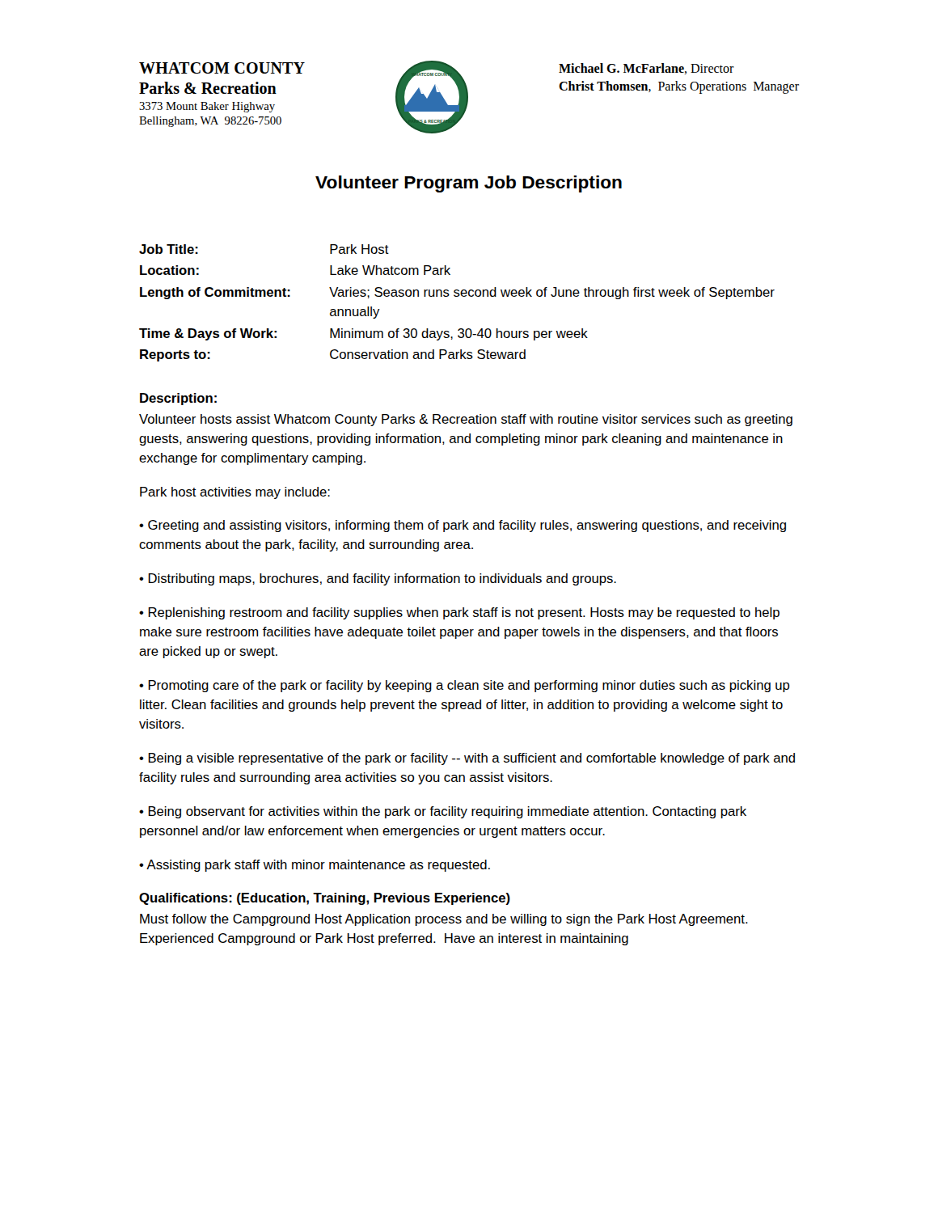WHATCOM COUNTY
Parks & Recreation
3373 Mount Baker Highway
Bellingham, WA 98226-7500
WHATCOM COUNTY PARKS & RECREATION
Michael G. McFarlane, Director
Christ Thomsen, Parks Operations Manager
Volunteer Program Job Description
| Job Title: | Park Host |
| Location: | Lake Whatcom Park |
| Length of Commitment: | Varies; Season runs second week of June through first week of September annually |
| Time & Days of Work: | Minimum of 30 days, 30-40 hours per week |
| Reports to: | Conservation and Parks Steward |
Description:
Volunteer hosts assist Whatcom County Parks & Recreation staff with routine visitor services such as greeting guests, answering questions, providing information, and completing minor park cleaning and maintenance in exchange for complimentary camping.
Park host activities may include:
• Greeting and assisting visitors, informing them of park and facility rules, answering questions, and receiving comments about the park, facility, and surrounding area.
• Distributing maps, brochures, and facility information to individuals and groups.
• Replenishing restroom and facility supplies when park staff is not present. Hosts may be requested to help make sure restroom facilities have adequate toilet paper and paper towels in the dispensers, and that floors are picked up or swept.
• Promoting care of the park or facility by keeping a clean site and performing minor duties such as picking up litter. Clean facilities and grounds help prevent the spread of litter, in addition to providing a welcome sight to visitors.
• Being a visible representative of the park or facility -- with a sufficient and comfortable knowledge of park and facility rules and surrounding area activities so you can assist visitors.
• Being observant for activities within the park or facility requiring immediate attention. Contacting park personnel and/or law enforcement when emergencies or urgent matters occur.
• Assisting park staff with minor maintenance as requested.
Qualifications: (Education, Training, Previous Experience)
Must follow the Campground Host Application process and be willing to sign the Park Host Agreement. Experienced Campground or Park Host preferred. Have an interest in maintaining